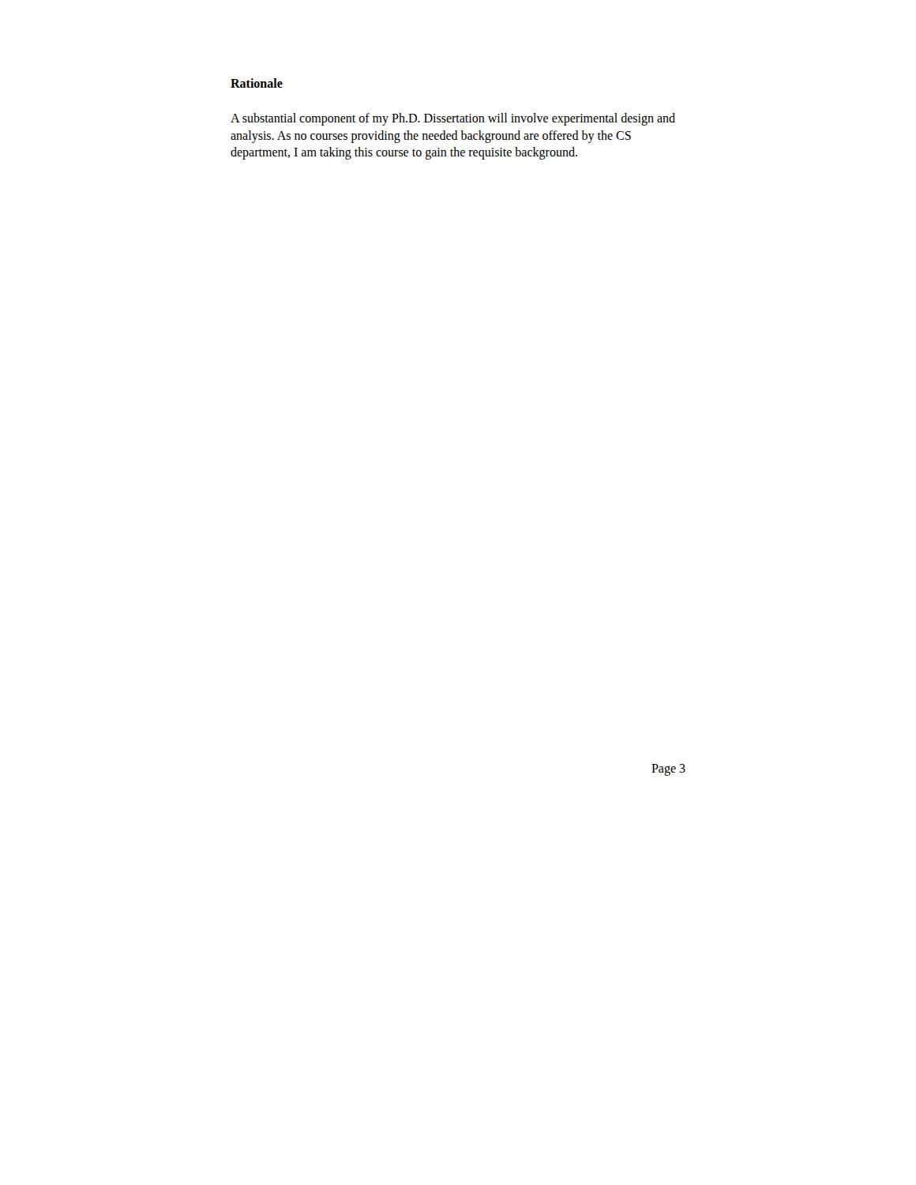Rationale
A substantial component of my Ph.D. Dissertation will involve experimental design and analysis. As no courses providing the needed background are offered by the CS department, I am taking this course to gain the requisite background.
Page 3